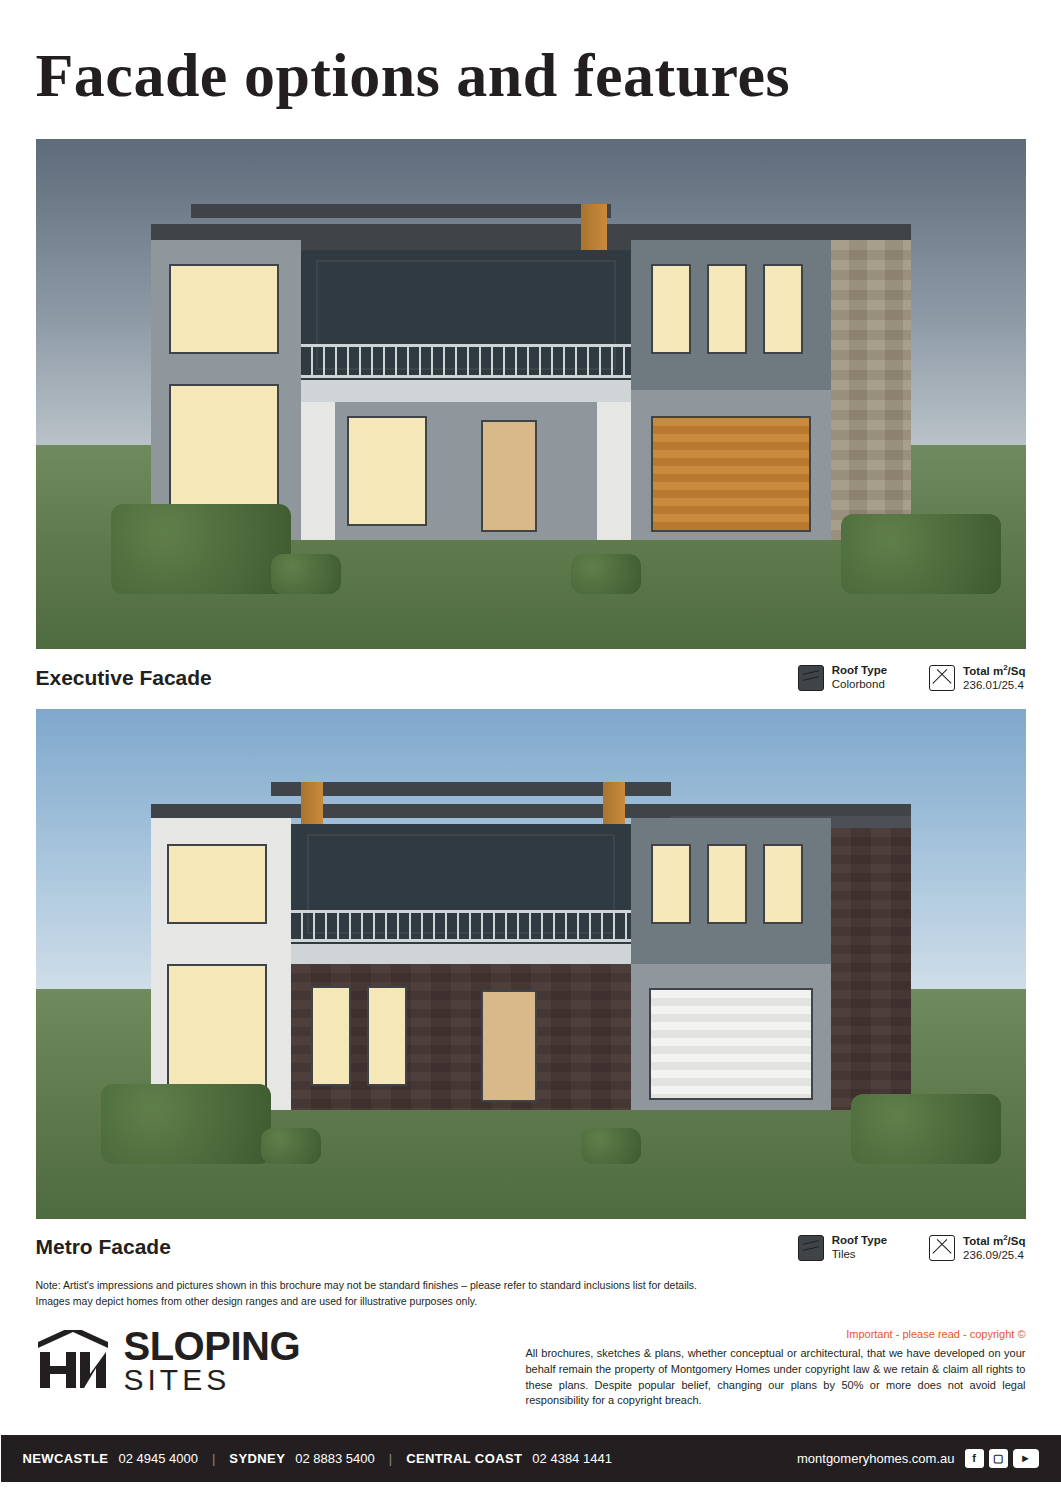Facade options and features
Executive Facade
Roof Type Colorbond
Total m2/Sq236.01/25.4
Metro Facade
Roof Type Tiles
Total m2/Sq236.09/25.4
Note: Artist's impressions and pictures shown in this brochure may not be standard finishes – please refer to standard inclusions list for details.
Images may depict homes from other design ranges and are used for illustrative purposes only.
SLOPING SITES
Important - please read - copyright ©
All brochures, sketches & plans, whether conceptual or architectural, that we have developed on your behalf remain the property of Montgomery Homes under copyright law & we retain & claim all rights to these plans. Despite popular belief, changing our plans by 50% or more does not avoid legal responsibility for a copyright breach.
NEWCASTLE 02 4945 4000 | SYDNEY 02 8883 5400 | CENTRAL COAST 02 4384 1441
montgomeryhomes.com.au
f ▢ ►